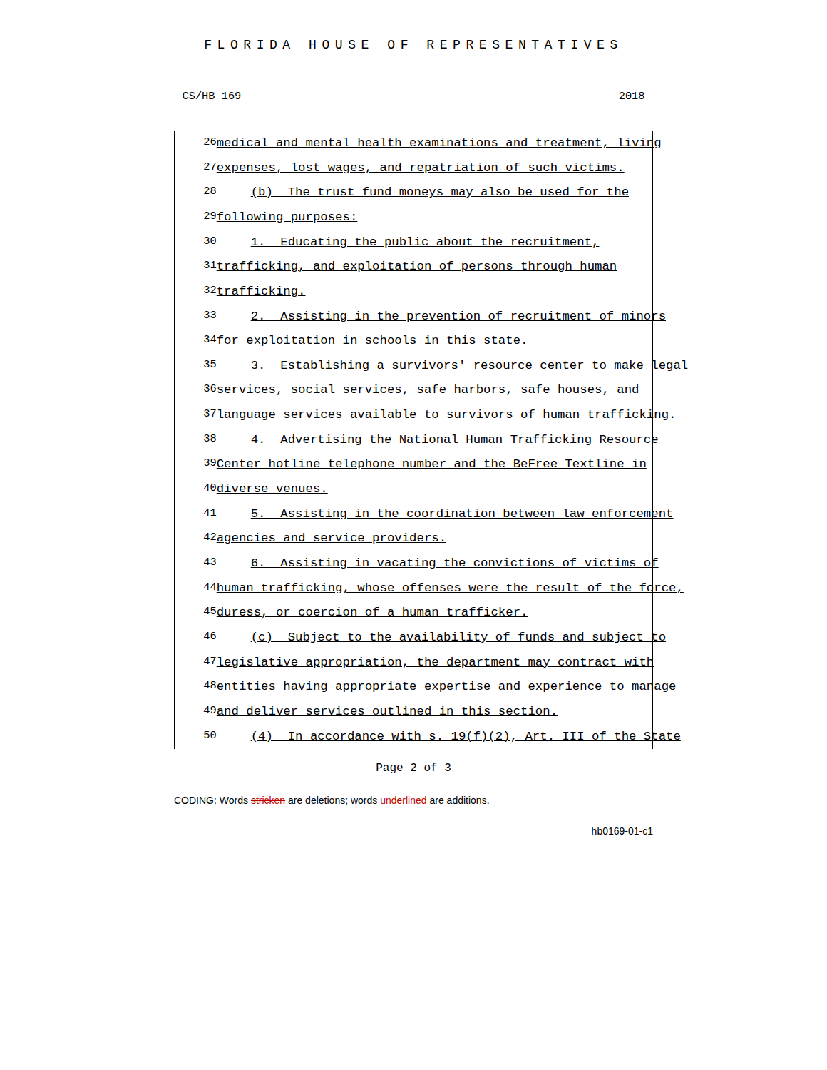FLORIDA HOUSE OF REPRESENTATIVES
CS/HB 169 2018
| 26 | medical and mental health examinations and treatment, living |
| 27 | expenses, lost wages, and repatriation of such victims. |
| 28 | (b) The trust fund moneys may also be used for the |
| 29 | following purposes: |
| 30 | 1. Educating the public about the recruitment, |
| 31 | trafficking, and exploitation of persons through human |
| 32 | trafficking. |
| 33 | 2. Assisting in the prevention of recruitment of minors |
| 34 | for exploitation in schools in this state. |
| 35 | 3. Establishing a survivors' resource center to make legal |
| 36 | services, social services, safe harbors, safe houses, and |
| 37 | language services available to survivors of human trafficking. |
| 38 | 4. Advertising the National Human Trafficking Resource |
| 39 | Center hotline telephone number and the BeFree Textline in |
| 40 | diverse venues. |
| 41 | 5. Assisting in the coordination between law enforcement |
| 42 | agencies and service providers. |
| 43 | 6. Assisting in vacating the convictions of victims of |
| 44 | human trafficking, whose offenses were the result of the force, |
| 45 | duress, or coercion of a human trafficker. |
| 46 | (c) Subject to the availability of funds and subject to |
| 47 | legislative appropriation, the department may contract with |
| 48 | entities having appropriate expertise and experience to manage |
| 49 | and deliver services outlined in this section. |
| 50 | (4) In accordance with s. 19(f)(2), Art. III of the State |
Page 2 of 3
CODING: Words stricken are deletions; words underlined are additions.
hb0169-01-c1